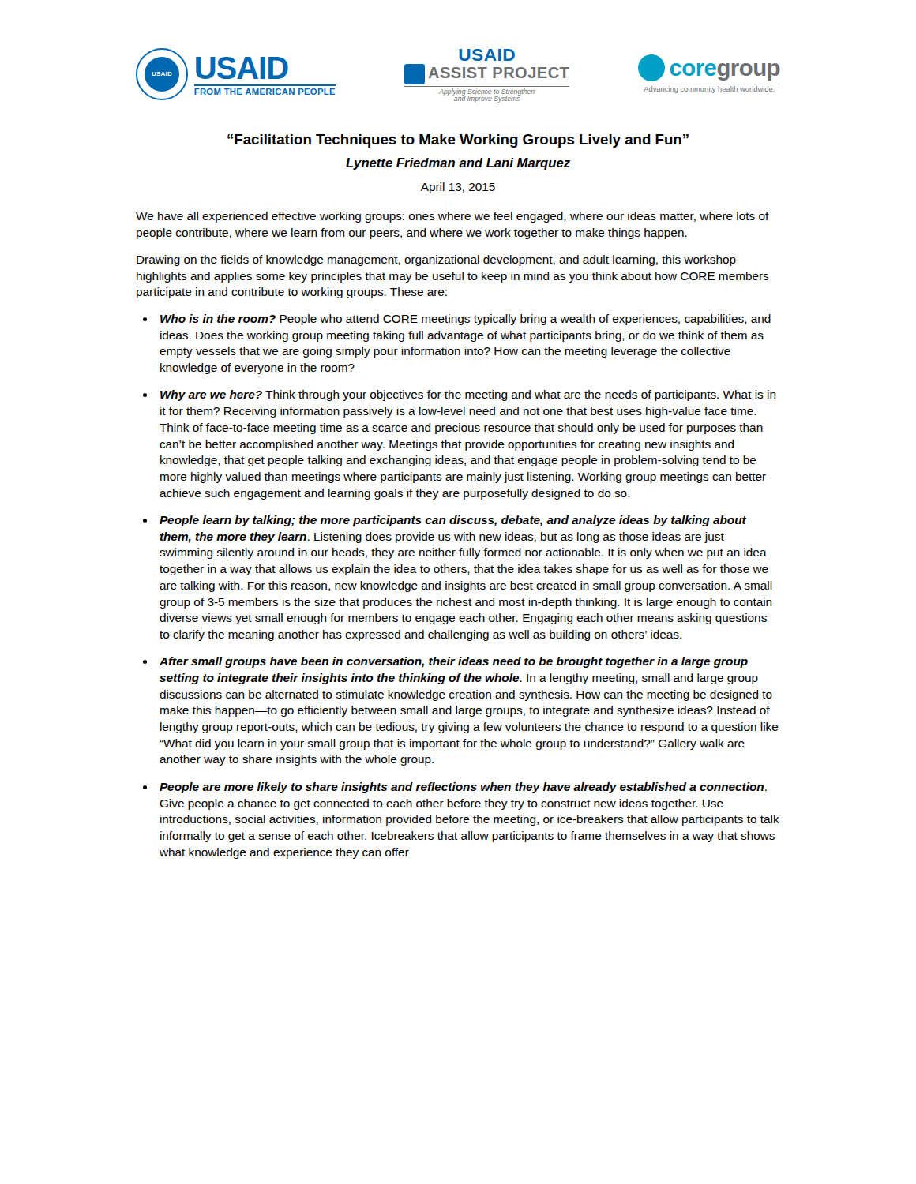USAID
USAID
FROM THE AMERICAN PEOPLE
USAID
ASSIST PROJECT
Applying Science to Strengthen
and Improve Systems
coregroup
Advancing community health worldwide.
“Facilitation Techniques to Make Working Groups Lively and Fun”
Lynette Friedman and Lani Marquez
April 13, 2015
We have all experienced effective working groups: ones where we feel engaged, where our ideas matter, where lots of people contribute, where we learn from our peers, and where we work together to make things happen.
Drawing on the fields of knowledge management, organizational development, and adult learning, this workshop highlights and applies some key principles that may be useful to keep in mind as you think about how CORE members participate in and contribute to working groups. These are:
Who is in the room? People who attend CORE meetings typically bring a wealth of experiences, capabilities, and ideas. Does the working group meeting taking full advantage of what participants bring, or do we think of them as empty vessels that we are going simply pour information into? How can the meeting leverage the collective knowledge of everyone in the room?
Why are we here? Think through your objectives for the meeting and what are the needs of participants. What is in it for them? Receiving information passively is a low-level need and not one that best uses high-value face time. Think of face-to-face meeting time as a scarce and precious resource that should only be used for purposes than can’t be better accomplished another way. Meetings that provide opportunities for creating new insights and knowledge, that get people talking and exchanging ideas, and that engage people in problem-solving tend to be more highly valued than meetings where participants are mainly just listening. Working group meetings can better achieve such engagement and learning goals if they are purposefully designed to do so.
People learn by talking; the more participants can discuss, debate, and analyze ideas by talking about them, the more they learn. Listening does provide us with new ideas, but as long as those ideas are just swimming silently around in our heads, they are neither fully formed nor actionable. It is only when we put an idea together in a way that allows us explain the idea to others, that the idea takes shape for us as well as for those we are talking with. For this reason, new knowledge and insights are best created in small group conversation. A small group of 3-5 members is the size that produces the richest and most in-depth thinking. It is large enough to contain diverse views yet small enough for members to engage each other. Engaging each other means asking questions to clarify the meaning another has expressed and challenging as well as building on others’ ideas.
After small groups have been in conversation, their ideas need to be brought together in a large group setting to integrate their insights into the thinking of the whole. In a lengthy meeting, small and large group discussions can be alternated to stimulate knowledge creation and synthesis. How can the meeting be designed to make this happen—to go efficiently between small and large groups, to integrate and synthesize ideas? Instead of lengthy group report-outs, which can be tedious, try giving a few volunteers the chance to respond to a question like “What did you learn in your small group that is important for the whole group to understand?” Gallery walk are another way to share insights with the whole group.
People are more likely to share insights and reflections when they have already established a connection. Give people a chance to get connected to each other before they try to construct new ideas together. Use introductions, social activities, information provided before the meeting, or ice-breakers that allow participants to talk informally to get a sense of each other. Icebreakers that allow participants to frame themselves in a way that shows what knowledge and experience they can offer